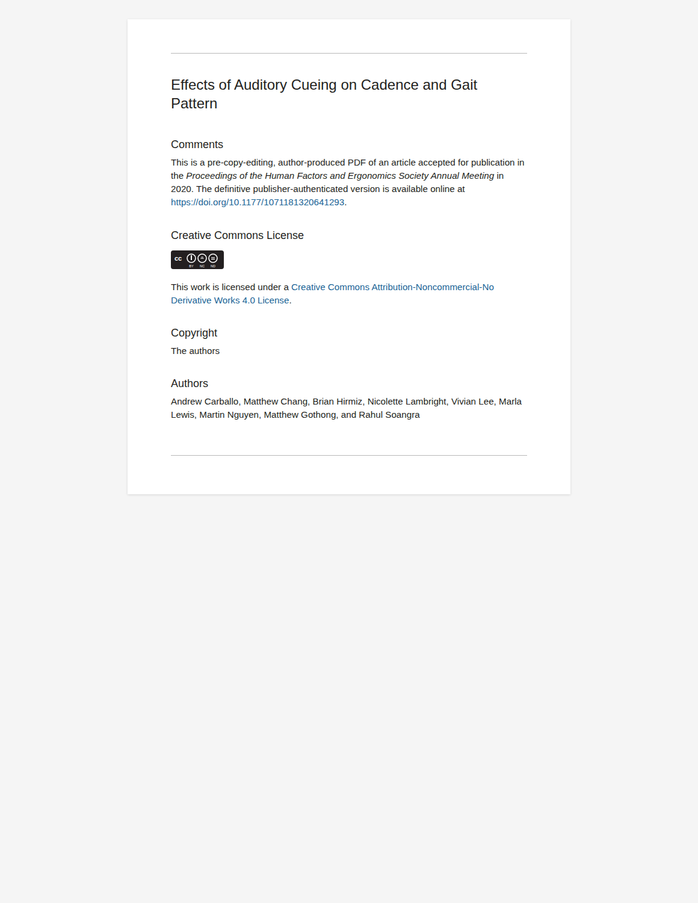Effects of Auditory Cueing on Cadence and Gait Pattern
Comments
This is a pre-copy-editing, author-produced PDF of an article accepted for publication in the Proceedings of the Human Factors and Ergonomics Society Annual Meeting in 2020. The definitive publisher-authenticated version is available online at https://doi.org/10.1177/1071181320641293.
Creative Commons License
cc BY NC ND
This work is licensed under a Creative Commons Attribution-Noncommercial-No Derivative Works 4.0 License.
Copyright
The authors
Authors
Andrew Carballo, Matthew Chang, Brian Hirmiz, Nicolette Lambright, Vivian Lee, Marla Lewis, Martin Nguyen, Matthew Gothong, and Rahul Soangra